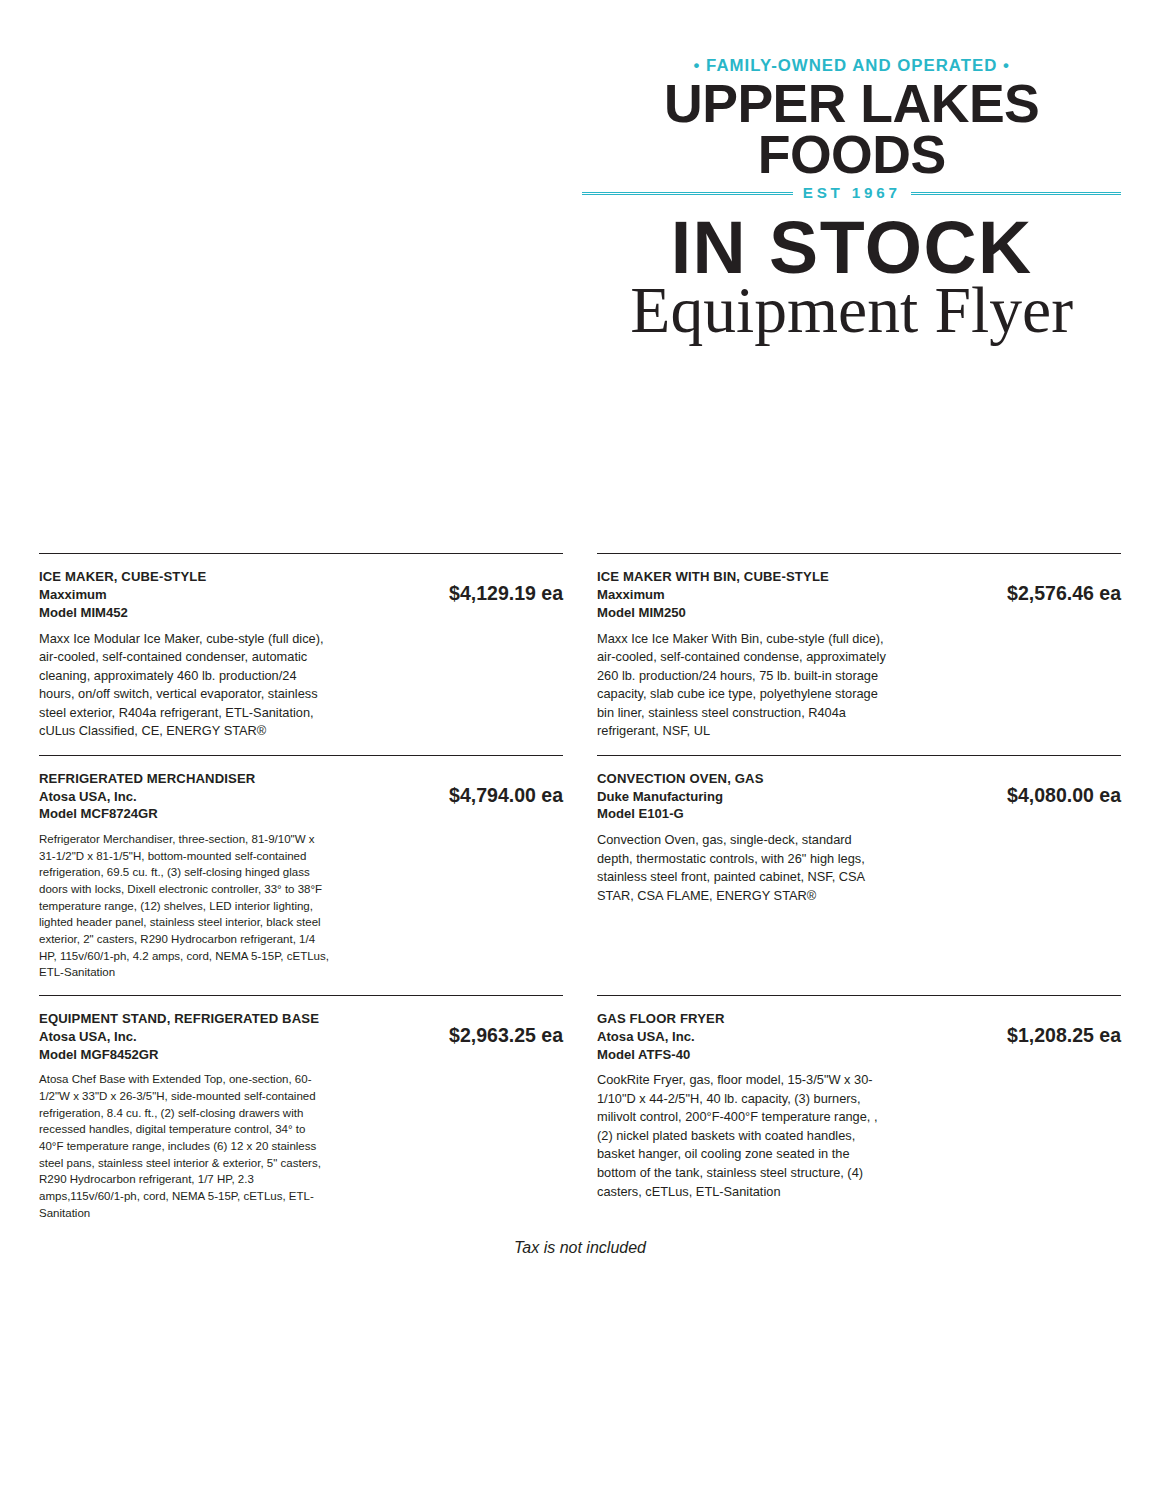Family-Owned and Operated
UPPER LAKES FOODS
EST 1967
IN STOCK
Equipment Flyer
ICE MAKER, CUBE-STYLE
Maxximum
Model MIM452
$4,129.19 ea
Maxx Ice Modular Ice Maker, cube-style (full dice), air-cooled, self-contained condenser, automatic cleaning, approximately 460 lb. production/24 hours, on/off switch, vertical evaporator, stainless steel exterior, R404a refrigerant, ETL-Sanitation, cULus Classified, CE, ENERGY STAR®
ICE MAKER WITH BIN, CUBE-STYLE
Maxximum
Model MIM250
$2,576.46 ea
Maxx Ice Ice Maker With Bin, cube-style (full dice), air-cooled, self-contained condense, approximately 260 lb. production/24 hours, 75 lb. built-in storage capacity, slab cube ice type, polyethylene storage bin liner, stainless steel construction, R404a refrigerant, NSF, UL
REFRIGERATED MERCHANDISER
Atosa USA, Inc.
Model MCF8724GR
$4,794.00 ea
Refrigerator Merchandiser, three-section, 81-9/10"W x 31-1/2"D x 81-1/5"H, bottom-mounted self-contained refrigeration, 69.5 cu. ft., (3) self-closing hinged glass doors with locks, Dixell electronic controller, 33° to 38°F temperature range, (12) shelves, LED interior lighting, lighted header panel, stainless steel interior, black steel exterior, 2" casters, R290 Hydrocarbon refrigerant, 1/4 HP, 115v/60/1-ph, 4.2 amps, cord, NEMA 5-15P, cETLus, ETL-Sanitation
CONVECTION OVEN, GAS
Duke Manufacturing
Model E101-G
$4,080.00 ea
Convection Oven, gas, single-deck, standard depth, thermostatic controls, with 26" high legs, stainless steel front, painted cabinet, NSF, CSA STAR, CSA FLAME, ENERGY STAR®
EQUIPMENT STAND, REFRIGERATED BASE
Atosa USA, Inc.
Model MGF8452GR
$2,963.25 ea
Atosa Chef Base with Extended Top, one-section, 60-1/2"W x 33"D x 26-3/5"H, side-mounted self-contained refrigeration, 8.4 cu. ft., (2) self-closing drawers with recessed handles, digital temperature control, 34° to 40°F temperature range, includes (6) 12 x 20 stainless steel pans, stainless steel interior & exterior, 5" casters, R290 Hydrocarbon refrigerant, 1/7 HP, 2.3 amps,115v/60/1-ph, cord, NEMA 5-15P, cETLus, ETL-Sanitation
GAS FLOOR FRYER
Atosa USA, Inc.
Model ATFS-40
$1,208.25 ea
CookRite Fryer, gas, floor model, 15-3/5"W x 30-1/10"D x 44-2/5"H, 40 lb. capacity, (3) burners, milivolt control, 200°F-400°F temperature range, , (2) nickel plated baskets with coated handles, basket hanger, oil cooling zone seated in the bottom of the tank, stainless steel structure, (4) casters, cETLus, ETL-Sanitation
Tax is not included